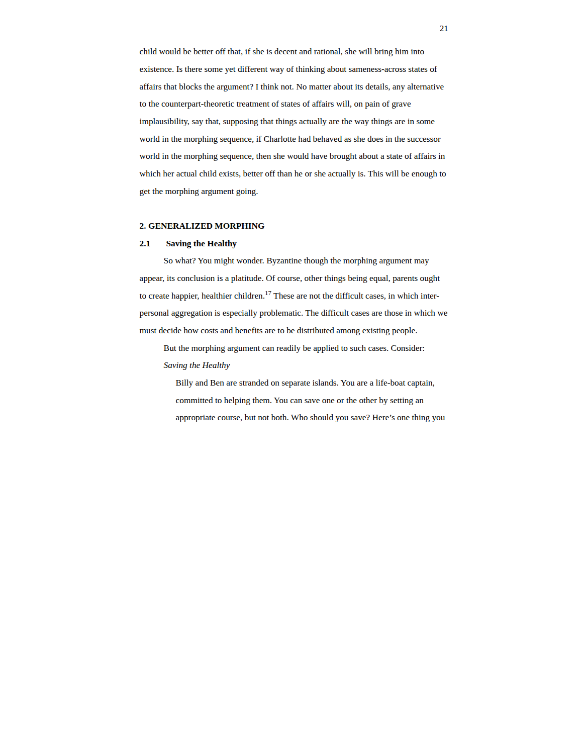21
child would be better off that, if she is decent and rational, she will bring him into existence. Is there some yet different way of thinking about sameness-across states of affairs that blocks the argument? I think not. No matter about its details, any alternative to the counterpart-theoretic treatment of states of affairs will, on pain of grave implausibility, say that, supposing that things actually are the way things are in some world in the morphing sequence, if Charlotte had behaved as she does in the successor world in the morphing sequence, then she would have brought about a state of affairs in which her actual child exists, better off than he or she actually is. This will be enough to get the morphing argument going.
2. GENERALIZED MORPHING
2.1 Saving the Healthy
So what? You might wonder. Byzantine though the morphing argument may appear, its conclusion is a platitude. Of course, other things being equal, parents ought to create happier, healthier children.17 These are not the difficult cases, in which inter-personal aggregation is especially problematic. The difficult cases are those in which we must decide how costs and benefits are to be distributed among existing people.
But the morphing argument can readily be applied to such cases. Consider:
Saving the Healthy
Billy and Ben are stranded on separate islands. You are a life-boat captain, committed to helping them. You can save one or the other by setting an appropriate course, but not both. Who should you save? Here’s one thing you